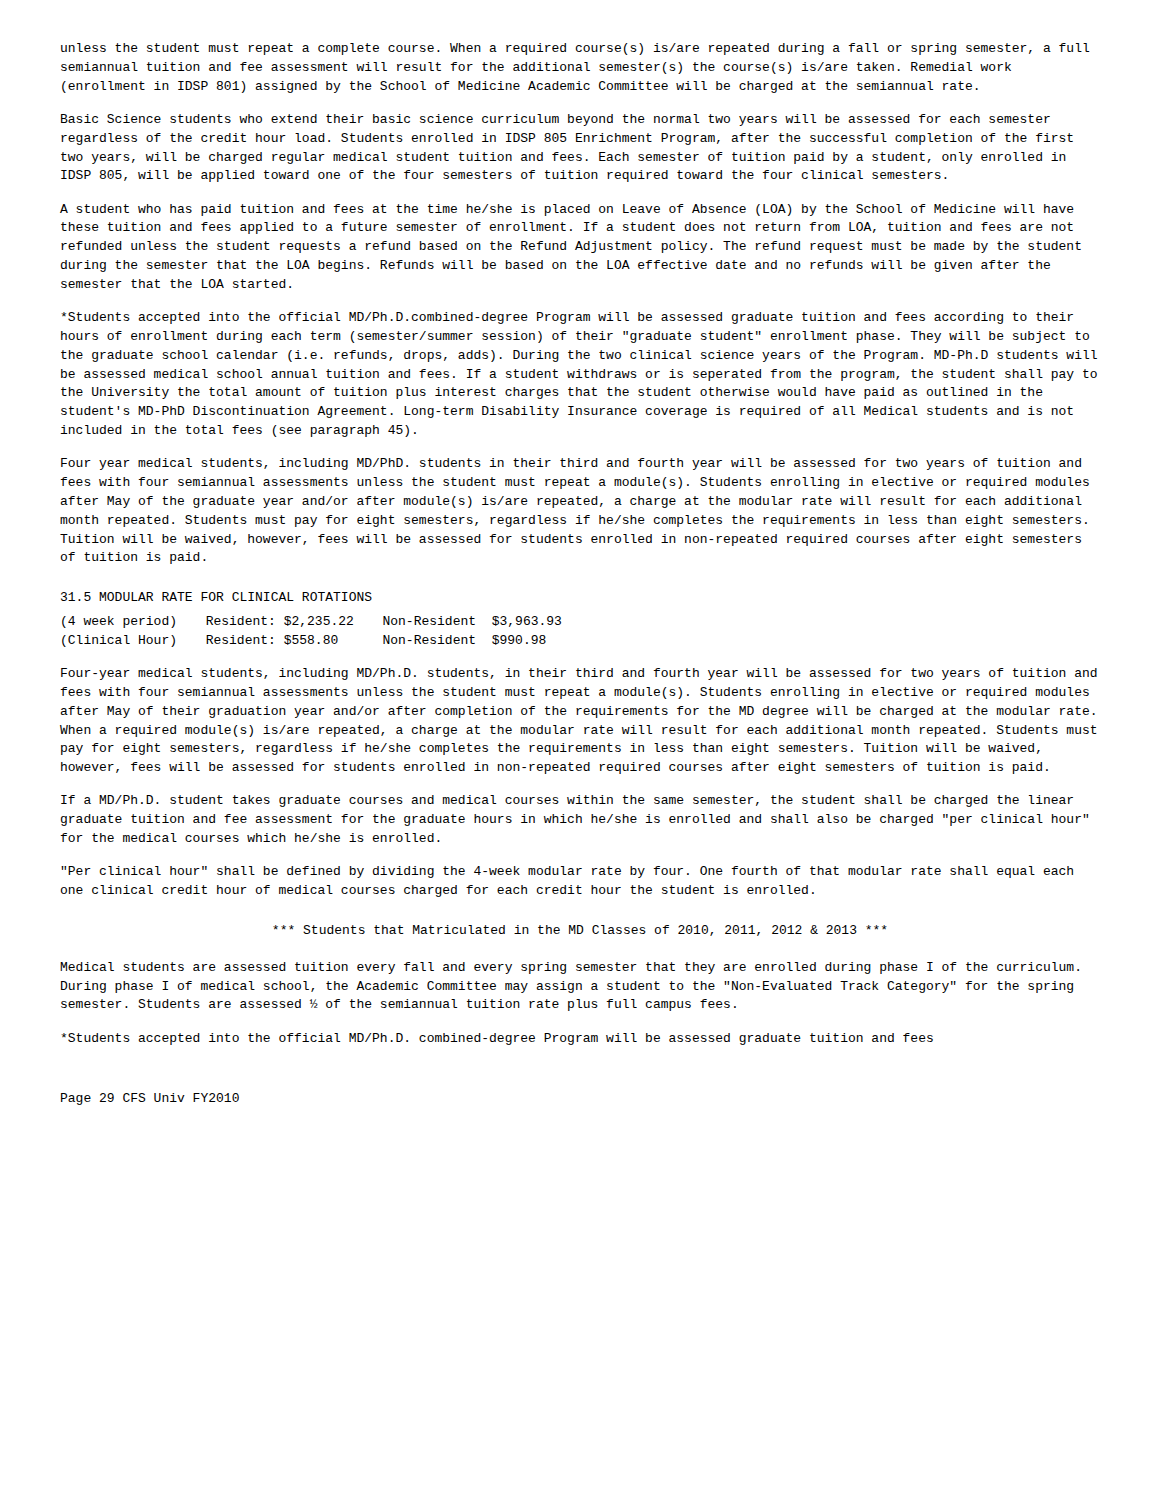unless the student must repeat a complete course. When a required course(s) is/are repeated during a fall or spring semester, a full semiannual tuition and fee assessment will result for the additional semester(s) the course(s) is/are taken. Remedial work (enrollment in IDSP 801) assigned by the School of Medicine Academic Committee will be charged at the semiannual rate.
Basic Science students who extend their basic science curriculum beyond the normal two years will be assessed for each semester regardless of the credit hour load. Students enrolled in IDSP 805 Enrichment Program, after the successful completion of the first two years, will be charged regular medical student tuition and fees. Each semester of tuition paid by a student, only enrolled in IDSP 805, will be applied toward one of the four semesters of tuition required toward the four clinical semesters.
A student who has paid tuition and fees at the time he/she is placed on Leave of Absence (LOA) by the School of Medicine will have these tuition and fees applied to a future semester of enrollment. If a student does not return from LOA, tuition and fees are not refunded unless the student requests a refund based on the Refund Adjustment policy. The refund request must be made by the student during the semester that the LOA begins. Refunds will be based on the LOA effective date and no refunds will be given after the semester that the LOA started.
*Students accepted into the official MD/Ph.D.combined-degree Program will be assessed graduate tuition and fees according to their hours of enrollment during each term (semester/summer session) of their "graduate student" enrollment phase. They will be subject to the graduate school calendar (i.e. refunds, drops, adds). During the two clinical science years of the Program. MD-Ph.D students will be assessed medical school annual tuition and fees. If a student withdraws or is seperated from the program, the student shall pay to the University the total amount of tuition plus interest charges that the student otherwise would have paid as outlined in the student's MD-PhD Discontinuation Agreement. Long-term Disability Insurance coverage is required of all Medical students and is not included in the total fees (see paragraph 45).
Four year medical students, including MD/PhD. students in their third and fourth year will be assessed for two years of tuition and fees with four semiannual assessments unless the student must repeat a module(s). Students enrolling in elective or required modules after May of the graduate year and/or after module(s) is/are repeated, a charge at the modular rate will result for each additional month repeated. Students must pay for eight semesters, regardless if he/she completes the requirements in less than eight semesters. Tuition will be waived, however, fees will be assessed for students enrolled in non-repeated required courses after eight semesters of tuition is paid.
31.5 Modular Rate for Clinical Rotations
| (4 week period) | Resident: $2,235.22 | Non-Resident $3,963.93 |
| (Clinical Hour) | Resident: $558.80 | Non-Resident $990.98 |
Four-year medical students, including MD/Ph.D. students, in their third and fourth year will be assessed for two years of tuition and fees with four semiannual assessments unless the student must repeat a module(s). Students enrolling in elective or required modules after May of their graduation year and/or after completion of the requirements for the MD degree will be charged at the modular rate. When a required module(s) is/are repeated, a charge at the modular rate will result for each additional month repeated. Students must pay for eight semesters, regardless if he/she completes the requirements in less than eight semesters. Tuition will be waived, however, fees will be assessed for students enrolled in non-repeated required courses after eight semesters of tuition is paid.
If a MD/Ph.D. student takes graduate courses and medical courses within the same semester, the student shall be charged the linear graduate tuition and fee assessment for the graduate hours in which he/she is enrolled and shall also be charged "per clinical hour" for the medical courses which he/she is enrolled.
"Per clinical hour" shall be defined by dividing the 4-week modular rate by four. One fourth of that modular rate shall equal each one clinical credit hour of medical courses charged for each credit hour the student is enrolled.
*** Students that Matriculated in the MD Classes of 2010, 2011, 2012 & 2013 ***
Medical students are assessed tuition every fall and every spring semester that they are enrolled during phase I of the curriculum. During phase I of medical school, the Academic Committee may assign a student to the "Non-Evaluated Track Category" for the spring semester. Students are assessed ½ of the semiannual tuition rate plus full campus fees.
*Students accepted into the official MD/Ph.D. combined-degree Program will be assessed graduate tuition and fees
Page 29 CFS Univ FY2010